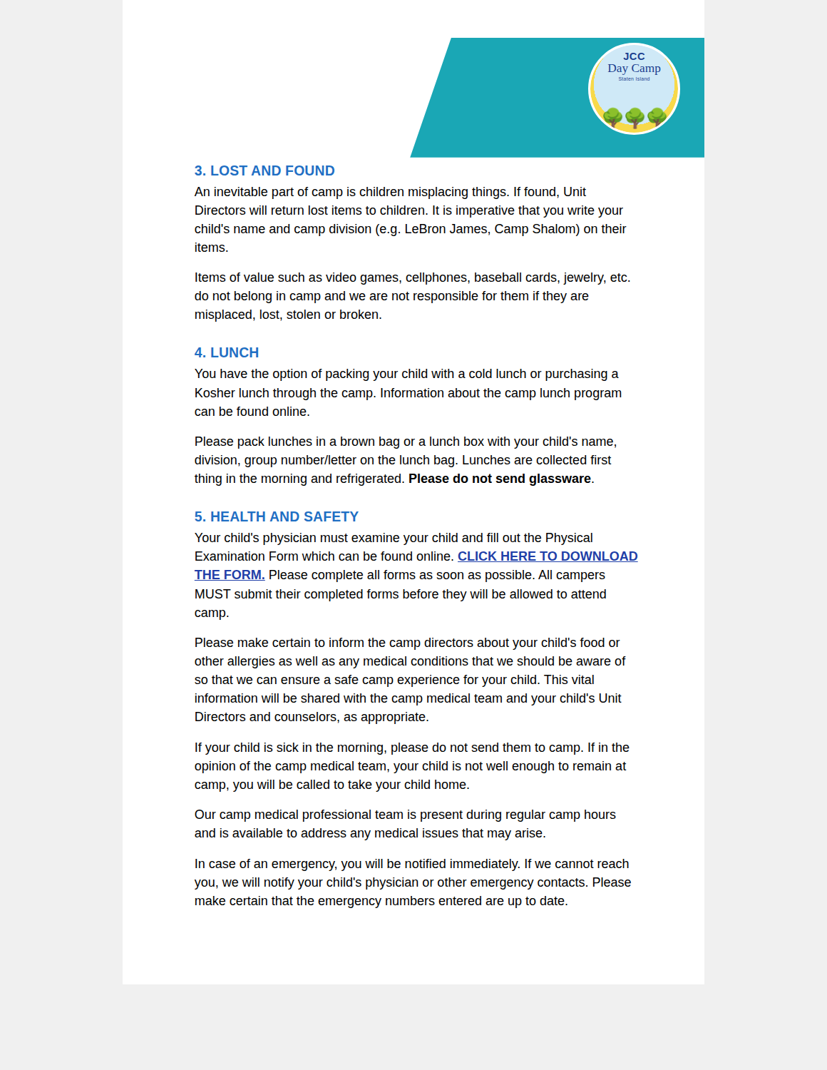JCC
Day Camp
Staten Island
🌳🌳🌳
3. LOST AND FOUND
An inevitable part of camp is children misplacing things. If found, Unit Directors will return lost items to children. It is imperative that you write your child's name and camp division (e.g. LeBron James, Camp Shalom) on their items.
Items of value such as video games, cellphones, baseball cards, jewelry, etc. do not belong in camp and we are not responsible for them if they are misplaced, lost, stolen or broken.
4. LUNCH
You have the option of packing your child with a cold lunch or purchasing a Kosher lunch through the camp. Information about the camp lunch program can be found online.
Please pack lunches in a brown bag or a lunch box with your child's name, division, group number/letter on the lunch bag. Lunches are collected first thing in the morning and refrigerated. Please do not send glassware.
5. HEALTH AND SAFETY
Your child's physician must examine your child and fill out the Physical Examination Form which can be found online. CLICK HERE TO DOWNLOAD THE FORM. Please complete all forms as soon as possible. All campers MUST submit their completed forms before they will be allowed to attend camp.
Please make certain to inform the camp directors about your child's food or other allergies as well as any medical conditions that we should be aware of so that we can ensure a safe camp experience for your child. This vital information will be shared with the camp medical team and your child's Unit Directors and counselors, as appropriate.
If your child is sick in the morning, please do not send them to camp. If in the opinion of the camp medical team, your child is not well enough to remain at camp, you will be called to take your child home.
Our camp medical professional team is present during regular camp hours and is available to address any medical issues that may arise.
In case of an emergency, you will be notified immediately. If we cannot reach you, we will notify your child's physician or other emergency contacts. Please make certain that the emergency numbers entered are up to date.